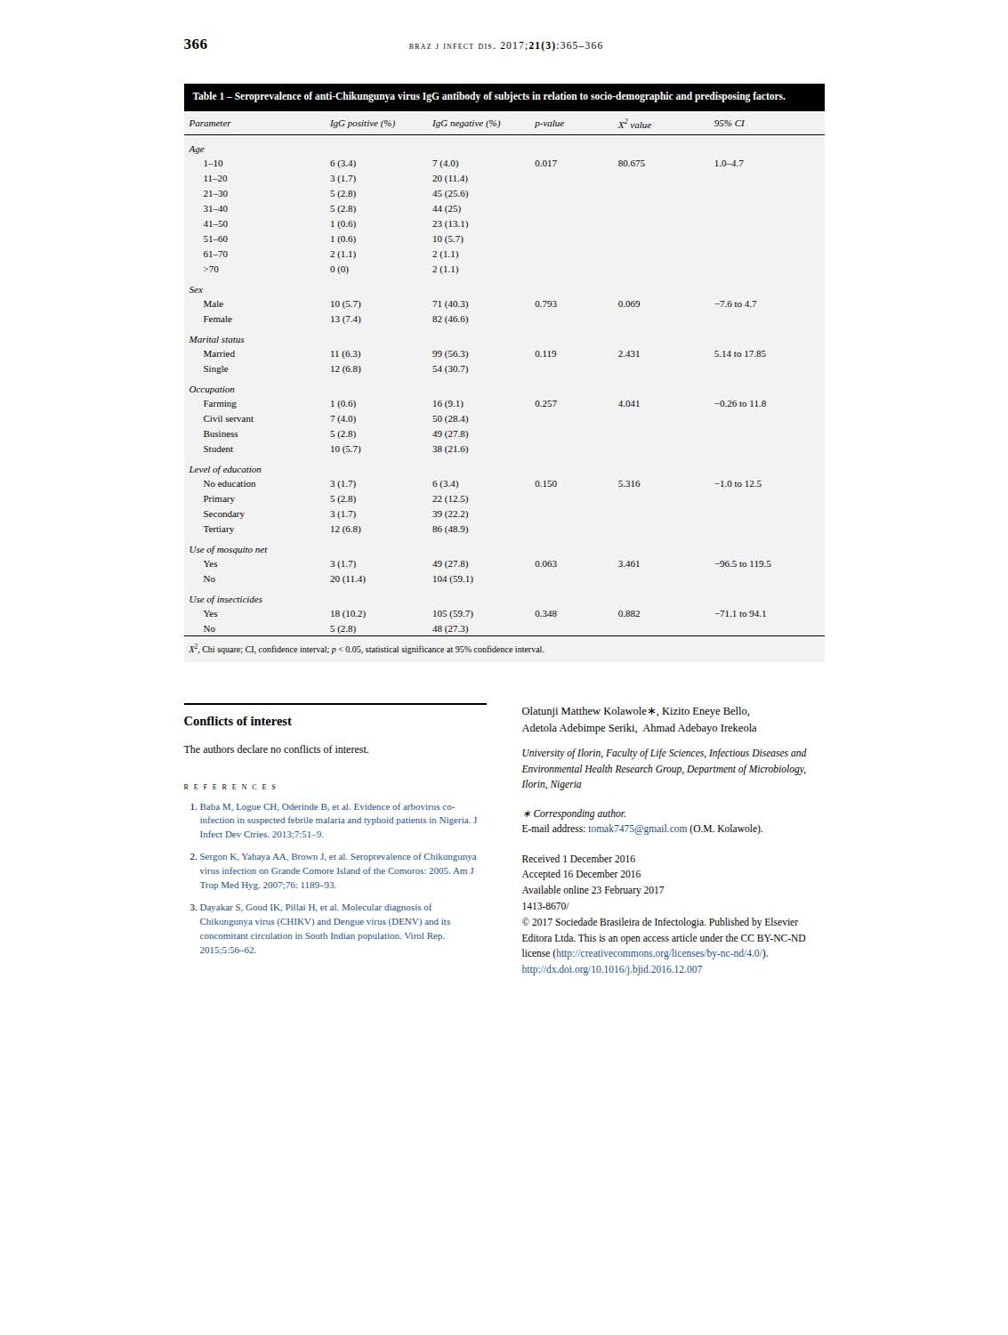366
braz j infect dis. 2017;21(3):365–366
Table 1 – Seroprevalence of anti-Chikungunya virus IgG antibody of subjects in relation to socio-demographic and predisposing factors.
| Parameter | IgG positive (%) | IgG negative (%) | p -value | X 2 value | 95% CI |
| --- | --- | --- | --- | --- | --- |
| Age |
| 1–10 | 6 (3.4) | 7 (4.0) | 0.017 | 80.675 | 1.0–4.7 |
| 11–20 | 3 (1.7) | 20 (11.4) | | | |
| 21–30 | 5 (2.8) | 45 (25.6) | | | |
| 31–40 | 5 (2.8) | 44 (25) | | | |
| 41–50 | 1 (0.6) | 23 (13.1) | | | |
| 51–60 | 1 (0.6) | 10 (5.7) | | | |
| 61–70 | 2 (1.1) | 2 (1.1) | | | |
| >70 | 0 (0) | 2 (1.1) | | | |
| Sex |
| Male | 10 (5.7) | 71 (40.3) | 0.793 | 0.069 | −7.6 to 4.7 |
| Female | 13 (7.4) | 82 (46.6) | | | |
| Marital status |
| Married | 11 (6.3) | 99 (56.3) | 0.119 | 2.431 | 5.14 to 17.85 |
| Single | 12 (6.8) | 54 (30.7) | | | |
| Occupation |
| Farming | 1 (0.6) | 16 (9.1) | 0.257 | 4.041 | −0.26 to 11.8 |
| Civil servant | 7 (4.0) | 50 (28.4) | | | |
| Business | 5 (2.8) | 49 (27.8) | | | |
| Student | 10 (5.7) | 38 (21.6) | | | |
| Level of education |
| No education | 3 (1.7) | 6 (3.4) | 0.150 | 5.316 | −1.0 to 12.5 |
| Primary | 5 (2.8) | 22 (12.5) | | | |
| Secondary | 3 (1.7) | 39 (22.2) | | | |
| Tertiary | 12 (6.8) | 86 (48.9) | | | |
| Use of mosquito net |
| Yes | 3 (1.7) | 49 (27.8) | 0.063 | 3.461 | −96.5 to 119.5 |
| No | 20 (11.4) | 104 (59.1) | | | |
| Use of insecticides |
| Yes | 18 (10.2) | 105 (59.7) | 0.348 | 0.882 | −71.1 to 94.1 |
| No | 5 (2.8) | 48 (27.3) | | | |
| X 2 , Chi square; CI, confidence interval; p < 0.05, statistical significance at 95% confidence interval. |
Conflicts of interest
The authors declare no conflicts of interest.
r e f e r e n c e s
Baba M, Logue CH, Oderinde B, et al. Evidence of arbovirus co-infection in suspected febrile malaria and typhoid patients in Nigeria. J Infect Dev Ctries. 2013;7:51–9.
Sergon K, Yahaya AA, Brown J, et al. Seroprevalence of Chikungunya virus infection on Grande Comore Island of the Comoros: 2005. Am J Trop Med Hyg. 2007;76: 1189–93.
Dayakar S, Goud IK, Pillai H, et al. Molecular diagnosis of Chikungunya virus (CHIKV) and Dengue virus (DENV) and its concomitant circulation in South Indian population. Virol Rep. 2015;5:56–62.
Olatunji Matthew Kolawole∗, Kizito Eneye Bello,
Adetola Adebimpe Seriki, Ahmad Adebayo Irekeola
University of Ilorin, Faculty of Life Sciences, Infectious Diseases and Environmental Health Research Group, Department of Microbiology, Ilorin, Nigeria
∗ Corresponding author.
E-mail address: tomak7475@gmail.com (O.M. Kolawole).
Received 1 December 2016
Accepted 16 December 2016
Available online 23 February 2017
1413-8670/
© 2017 Sociedade Brasileira de Infectologia. Published by Elsevier Editora Ltda. This is an open access article under the CC BY-NC-ND license (http://creativecommons.org/licenses/by-nc-nd/4.0/).
http://dx.doi.org/10.1016/j.bjid.2016.12.007